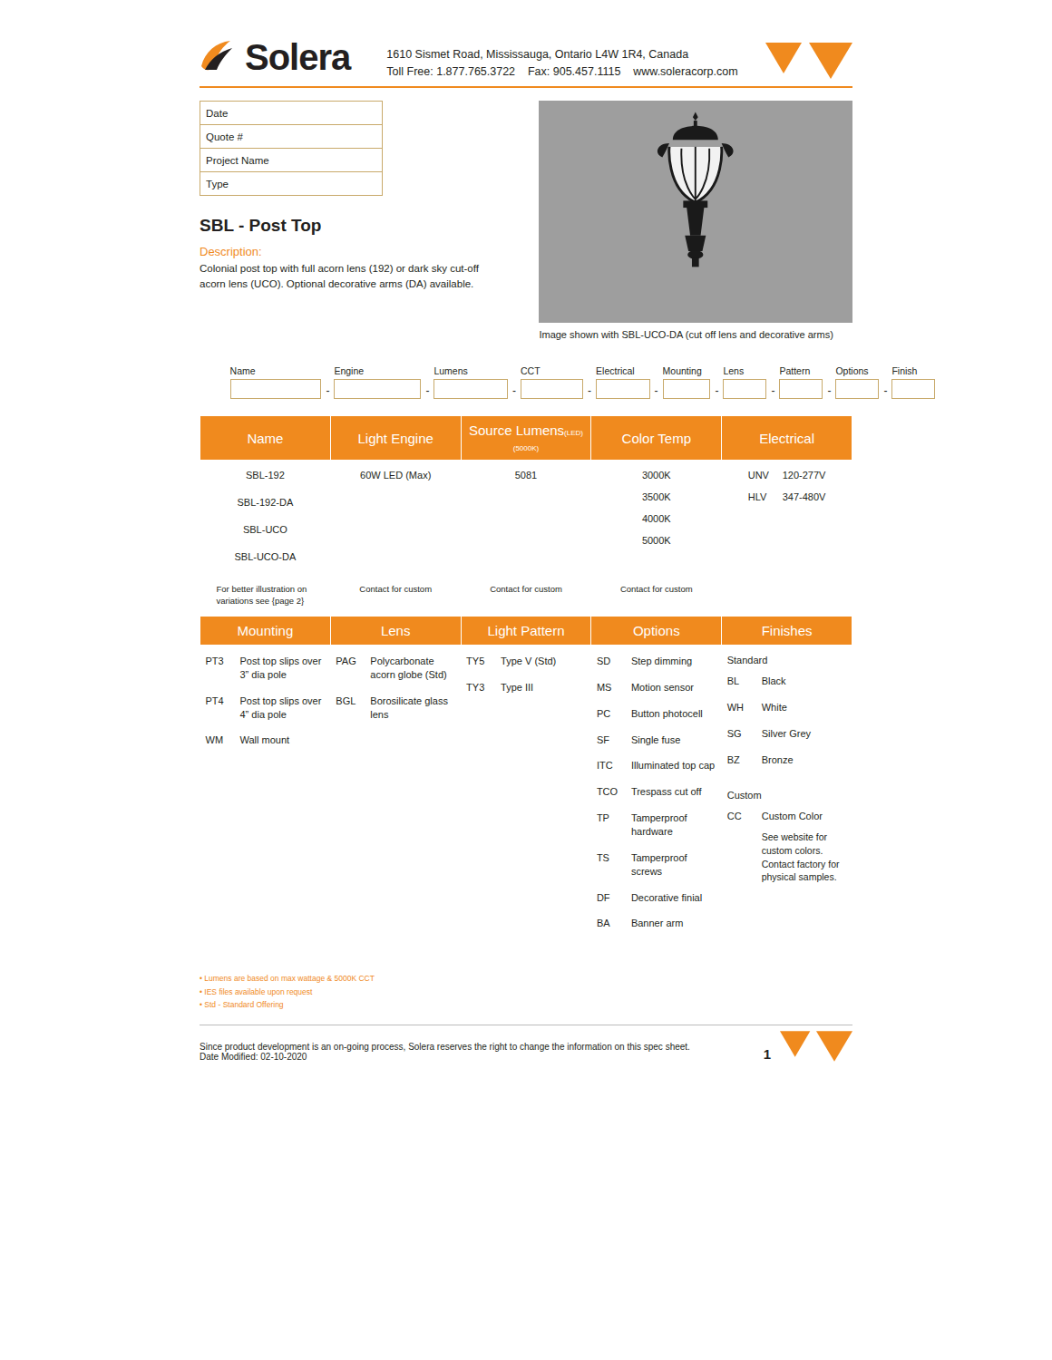Solera
1610 Sismet Road, Mississauga, Ontario L4W 1R4, Canada
Toll Free: 1.877.765.3722 Fax: 905.457.1115 www.soleracorp.com
| Date |
| Quote # |
| Project Name |
| Type |
SBL - Post Top
Description:
Colonial post top with full acorn lens (192) or dark sky cut-off acorn lens (UCO). Optional decorative arms (DA) available.
Image shown with SBL-UCO-DA (cut off lens and decorative arms)
Name
-
Engine
-
Lumens
-
CCT
-
Electrical
-
Mounting
-
Lens
-
Pattern
-
Options
-
Finish
| Name | Light Engine | Source Lumens (LED)(5000K) | Color Temp | Electrical |
| --- | --- | --- | --- | --- |
| SBL-192 SBL-192-DA SBL-UCO SBL-UCO-DA | 60W LED (Max) | 5081 | 3000K 3500K 4000K 5000K | UNV 120-277V HLV 347-480V |
| For better illustration on variations see {page 2} | Contact for custom | Contact for custom | Contact for custom | |
| Mounting | Lens | Light Pattern | Options | Finishes |
| --- | --- | --- | --- | --- |
| PT3 Post top slips over 3” dia pole PT4 Post top slips over 4” dia pole WM Wall mount | PAG Polycarbonate acorn globe (Std) BGL Borosilicate glass lens | TY5 Type V (Std) TY3 Type III | SD Step dimming MS Motion sensor PC Button photocell SF Single fuse ITC Illuminated top cap TCO Trespass cut off TP Tamperproof hardware TS Tamperproof screws DF Decorative finial BA Banner arm | Standard BL Black WH White SG Silver Grey BZ Bronze Custom CC Custom Color See website for custom colors. Contact factory for physical samples. |
• Lumens are based on max wattage & 5000K CCT
• IES files available upon request
• Std - Standard Offering
Since product development is an on-going process, Solera reserves the right to change the information on this spec sheet.
Date Modified: 02-10-2020
1